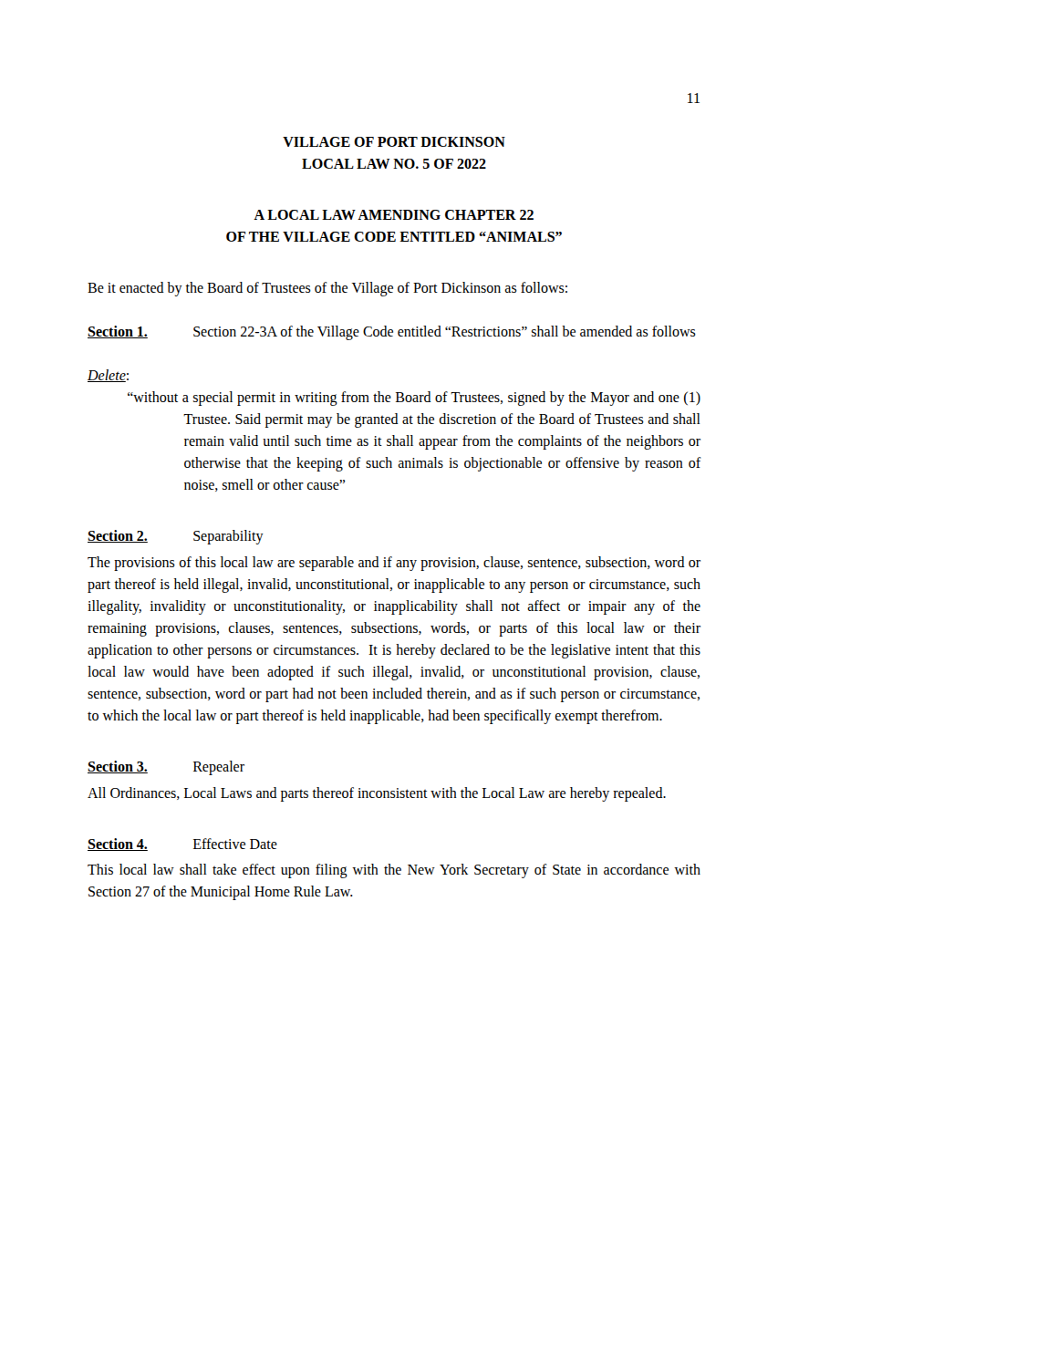11
VILLAGE OF PORT DICKINSON
LOCAL LAW NO. 5 OF 2022
A LOCAL LAW AMENDING CHAPTER 22
OF THE VILLAGE CODE ENTITLED “ANIMALS”
Be it enacted by the Board of Trustees of the Village of Port Dickinson as follows:
Section 1. Section 22-3A of the Village Code entitled “Restrictions” shall be amended as follows
Delete: “without a special permit in writing from the Board of Trustees, signed by the Mayor and one (1) Trustee. Said permit may be granted at the discretion of the Board of Trustees and shall remain valid until such time as it shall appear from the complaints of the neighbors or otherwise that the keeping of such animals is objectionable or offensive by reason of noise, smell or other cause”
Section 2. Separability
The provisions of this local law are separable and if any provision, clause, sentence, subsection, word or part thereof is held illegal, invalid, unconstitutional, or inapplicable to any person or circumstance, such illegality, invalidity or unconstitutionality, or inapplicability shall not affect or impair any of the remaining provisions, clauses, sentences, subsections, words, or parts of this local law or their application to other persons or circumstances. It is hereby declared to be the legislative intent that this local law would have been adopted if such illegal, invalid, or unconstitutional provision, clause, sentence, subsection, word or part had not been included therein, and as if such person or circumstance, to which the local law or part thereof is held inapplicable, had been specifically exempt therefrom.
Section 3. Repealer
All Ordinances, Local Laws and parts thereof inconsistent with the Local Law are hereby repealed.
Section 4. Effective Date
This local law shall take effect upon filing with the New York Secretary of State in accordance with Section 27 of the Municipal Home Rule Law.